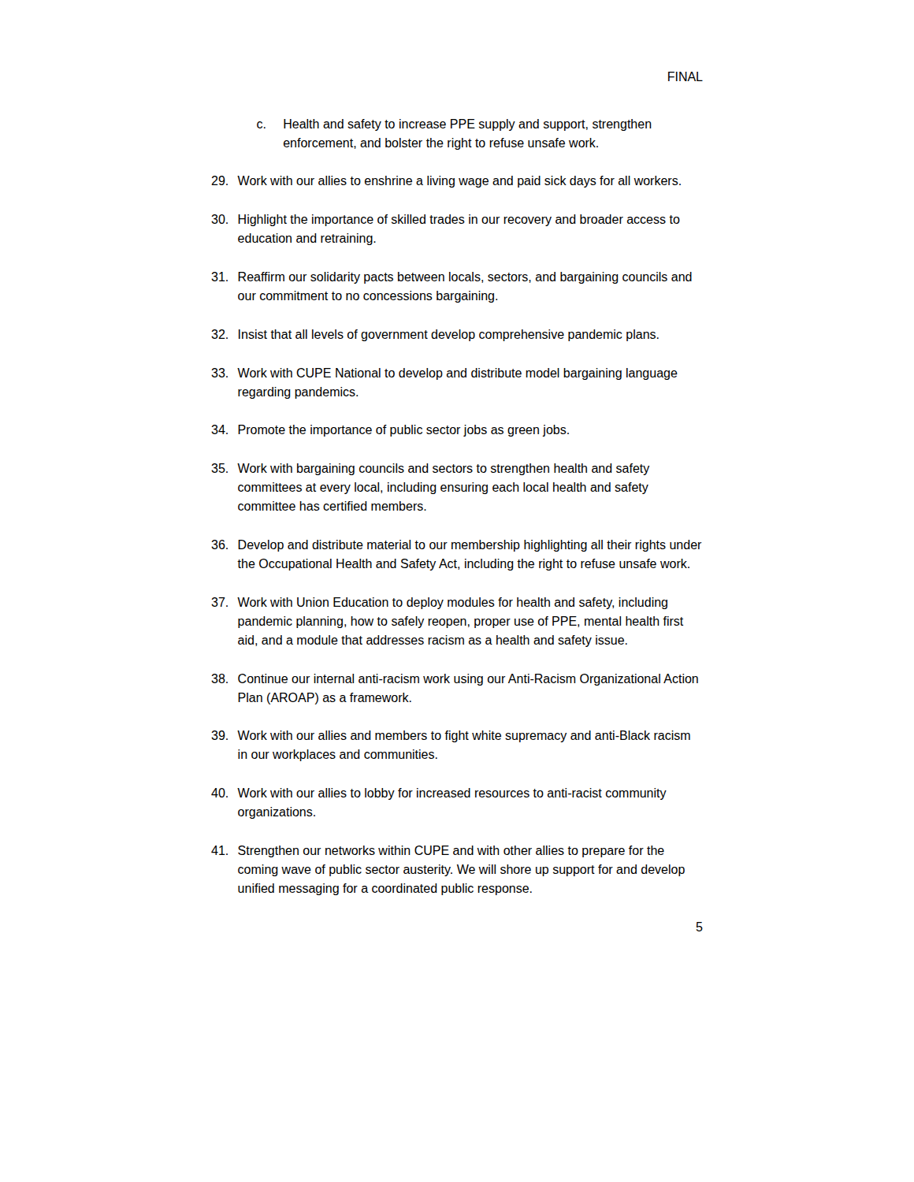FINAL
c. Health and safety to increase PPE supply and support, strengthen enforcement, and bolster the right to refuse unsafe work.
29. Work with our allies to enshrine a living wage and paid sick days for all workers.
30. Highlight the importance of skilled trades in our recovery and broader access to education and retraining.
31. Reaffirm our solidarity pacts between locals, sectors, and bargaining councils and our commitment to no concessions bargaining.
32. Insist that all levels of government develop comprehensive pandemic plans.
33. Work with CUPE National to develop and distribute model bargaining language regarding pandemics.
34. Promote the importance of public sector jobs as green jobs.
35. Work with bargaining councils and sectors to strengthen health and safety committees at every local, including ensuring each local health and safety committee has certified members.
36. Develop and distribute material to our membership highlighting all their rights under the Occupational Health and Safety Act, including the right to refuse unsafe work.
37. Work with Union Education to deploy modules for health and safety, including pandemic planning, how to safely reopen, proper use of PPE, mental health first aid, and a module that addresses racism as a health and safety issue.
38. Continue our internal anti-racism work using our Anti-Racism Organizational Action Plan (AROAP) as a framework.
39. Work with our allies and members to fight white supremacy and anti-Black racism in our workplaces and communities.
40. Work with our allies to lobby for increased resources to anti-racist community organizations.
41. Strengthen our networks within CUPE and with other allies to prepare for the coming wave of public sector austerity. We will shore up support for and develop unified messaging for a coordinated public response.
5